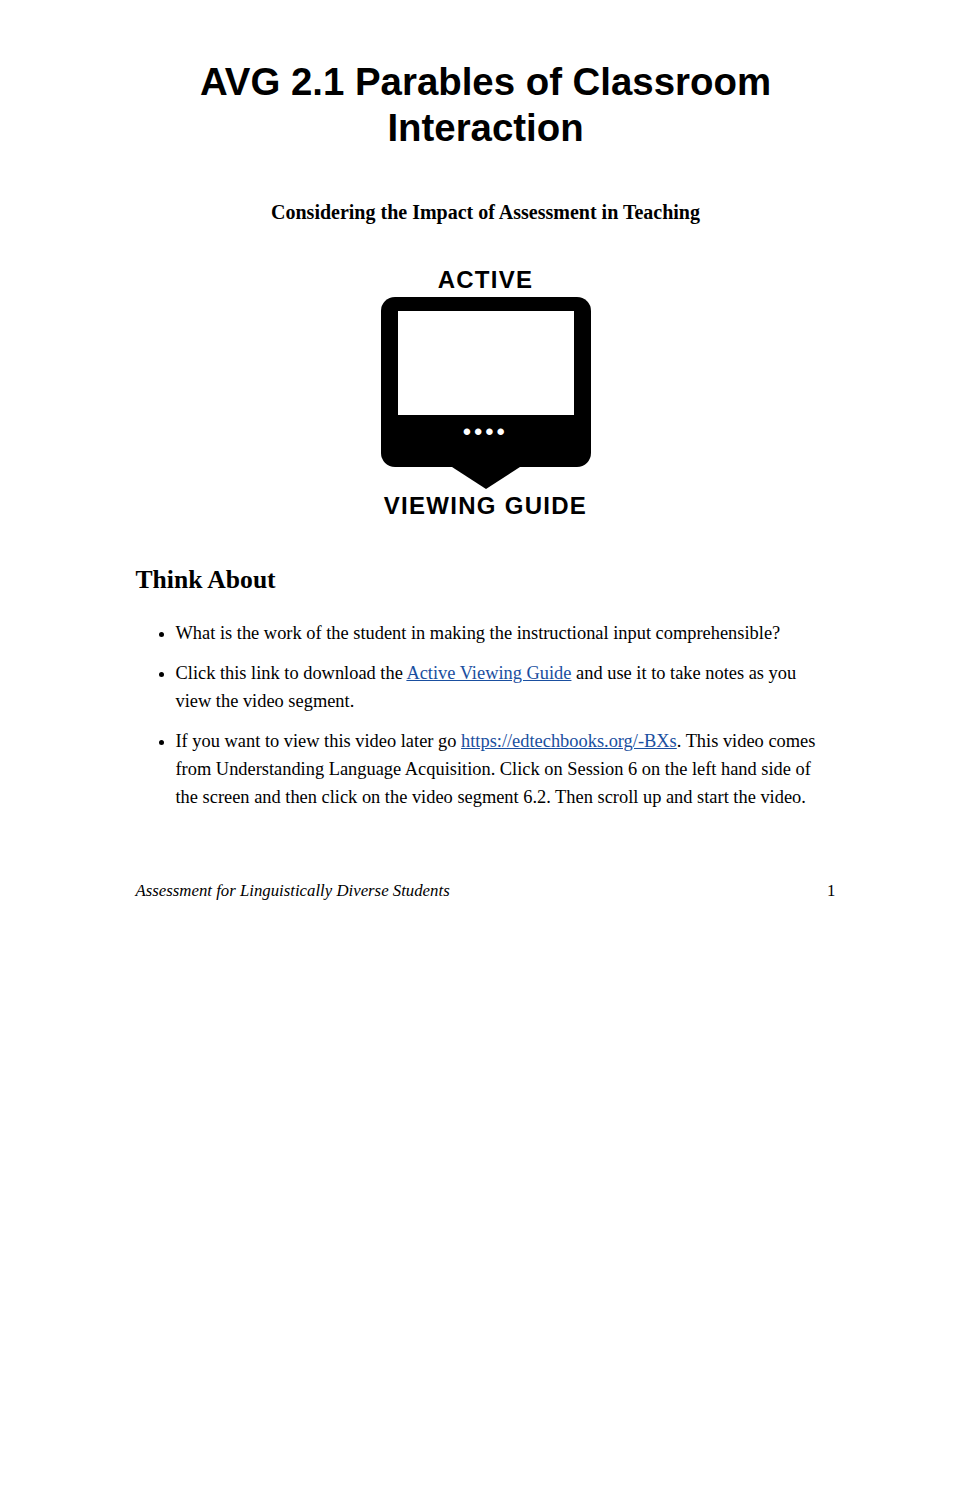AVG 2.1 Parables of Classroom Interaction
Considering the Impact of Assessment in Teaching
ACTIVE
••••
VIEWING GUIDE
Think About
What is the work of the student in making the instructional input comprehensible?
Click this link to download the Active Viewing Guide and use it to take notes as you view the video segment.
If you want to view this video later go https://edtechbooks.org/-BXs. This video comes from Understanding Language Acquisition. Click on Session 6 on the left hand side of the screen and then click on the video segment 6.2. Then scroll up and start the video.
Assessment for Linguistically Diverse Students 1